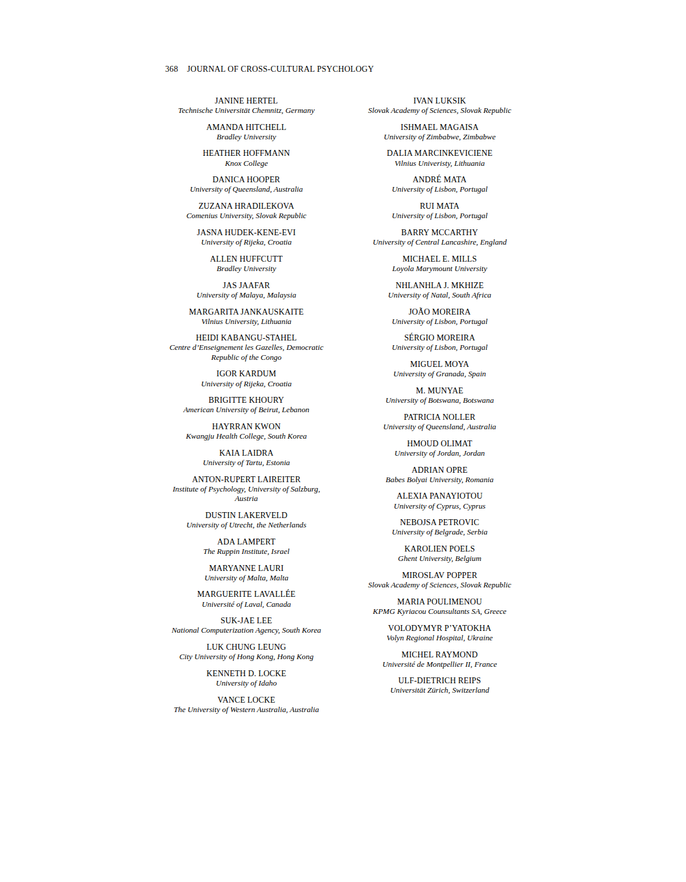368 JOURNAL OF CROSS-CULTURAL PSYCHOLOGY
JANINE HERTEL
Technische Universität Chemnitz, Germany
AMANDA HITCHELL
Bradley University
HEATHER HOFFMANN
Knox College
DANICA HOOPER
University of Queensland, Australia
ZUZANA HRADILEKOVA
Comenius University, Slovak Republic
JASNA HUDEK-KENE-EVI
University of Rijeka, Croatia
ALLEN HUFFCUTT
Bradley University
JAS JAAFAR
University of Malaya, Malaysia
MARGARITA JANKAUSKAITE
Vilnius University, Lithuania
HEIDI KABANGU-STAHEL
Centre d’Enseignement les Gazelles, Democratic Republic of the Congo
IGOR KARDUM
University of Rijeka, Croatia
BRIGITTE KHOURY
American University of Beirut, Lebanon
HAYRRAN KWON
Kwangju Health College, South Korea
KAIA LAIDRA
University of Tartu, Estonia
ANTON-RUPERT LAIREITER
Institute of Psychology, University of Salzburg, Austria
DUSTIN LAKERVELD
University of Utrecht, the Netherlands
ADA LAMPERT
The Ruppin Institute, Israel
MARYANNE LAURI
University of Malta, Malta
MARGUERITE LAVALLÉE
Université of Laval, Canada
SUK-JAE LEE
National Computerization Agency, South Korea
LUK CHUNG LEUNG
City University of Hong Kong, Hong Kong
KENNETH D. LOCKE
University of Idaho
VANCE LOCKE
The University of Western Australia, Australia
IVAN LUKSIK
Slovak Academy of Sciences, Slovak Republic
ISHMAEL MAGAISA
University of Zimbabwe, Zimbabwe
DALIA MARCINKEVICIENE
Vilnius Univeristy, Lithuania
ANDRÉ MATA
University of Lisbon, Portugal
RUI MATA
University of Lisbon, Portugal
BARRY MCCARTHY
University of Central Lancashire, England
MICHAEL E. MILLS
Loyola Marymount University
NHLANHLA J. MKHIZE
University of Natal, South Africa
JOÃO MOREIRA
University of Lisbon, Portugal
SÉRGIO MOREIRA
University of Lisbon, Portugal
MIGUEL MOYA
University of Granada, Spain
M. MUNYAE
University of Botswana, Botswana
PATRICIA NOLLER
University of Queensland, Australia
HMOUD OLIMAT
University of Jordan, Jordan
ADRIAN OPRE
Babes Bolyai University, Romania
ALEXIA PANAYIOTOU
University of Cyprus, Cyprus
NEBOJSA PETROVIC
University of Belgrade, Serbia
KAROLIEN POELS
Ghent University, Belgium
MIROSLAV POPPER
Slovak Academy of Sciences, Slovak Republic
MARIA POULIMENOU
KPMG Kyriacou Counsultants SA, Greece
VOLODYMYR P’YATOKHA
Volyn Regional Hospital, Ukraine
MICHEL RAYMOND
Université de Montpellier II, France
ULF-DIETRICH REIPS
Universität Zürich, Switzerland